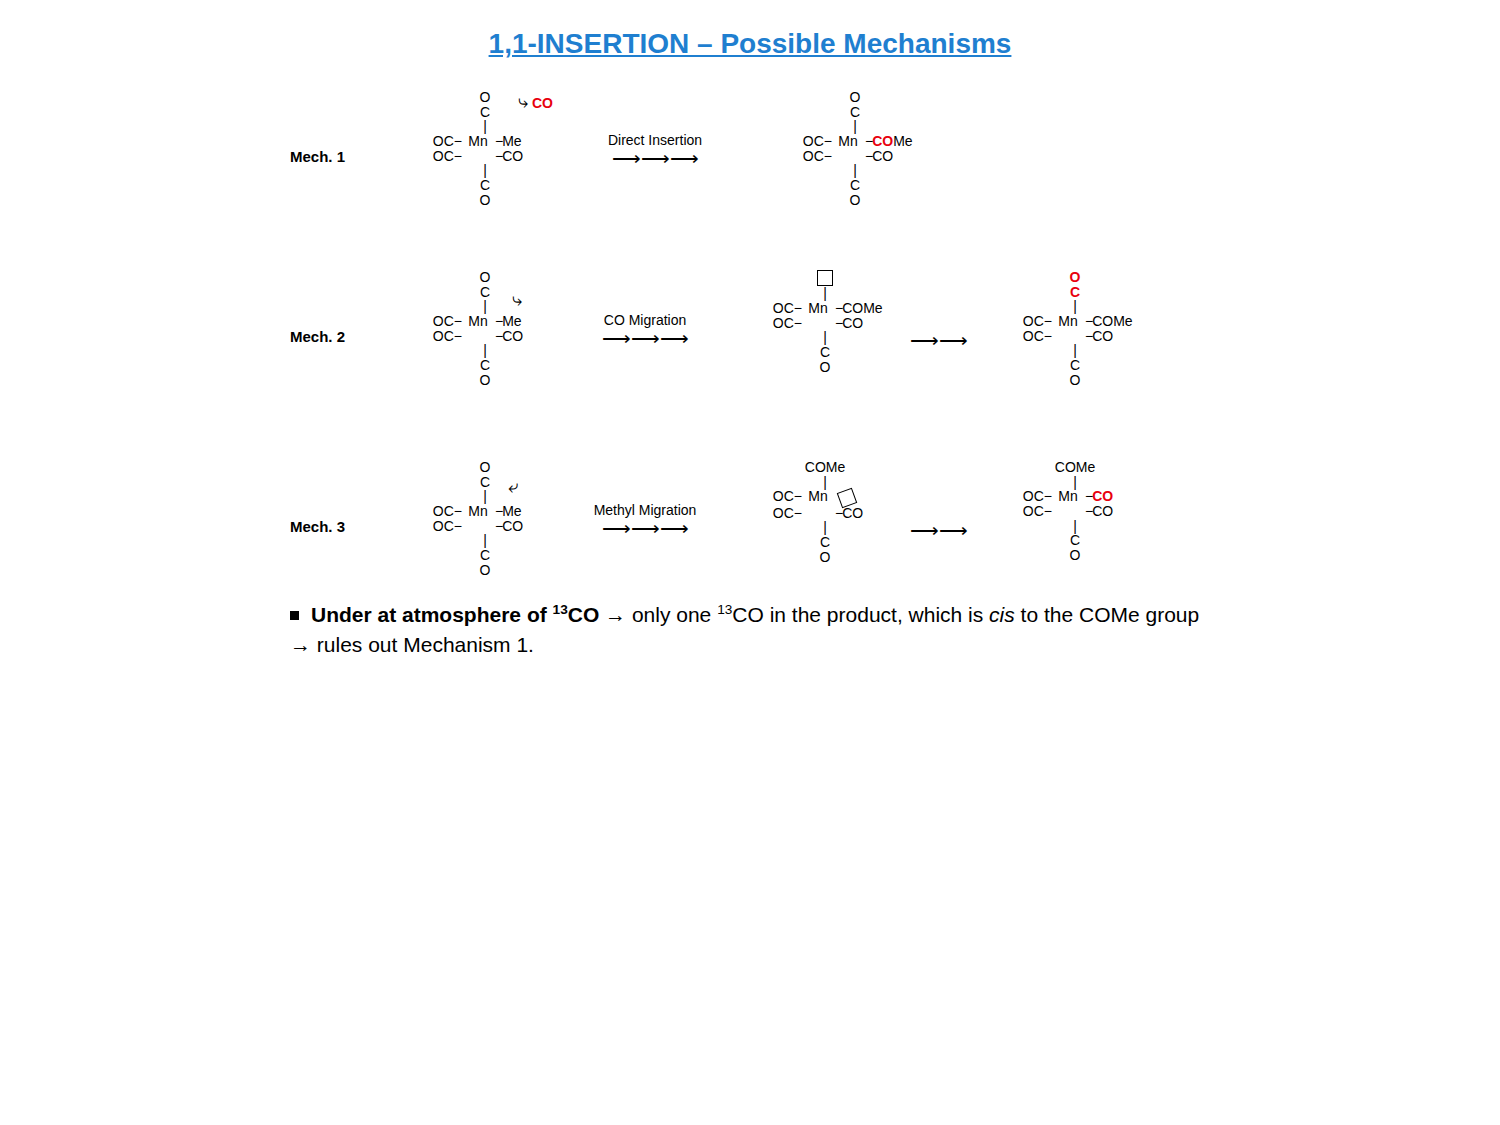1,1-INSERTION – Possible Mechanisms
Mech. 1
O C | OC−Mn−Me OC− −CO | C O
⤷ CO
Direct Insertion ⟶⟶⟶
O C | OC−Mn−COMe OC− −CO | C O
Mech. 2
O C | OC−Mn−Me OC− −CO | C O
⤷
CO Migration ⟶⟶⟶
| OC−Mn−COMe OC− −CO | C O
⟶⟶
O C | OC−Mn−COMe OC− −CO | C O
Mech. 3
O C | OC−Mn−Me OC− −CO | C O
⤶
Methyl Migration ⟶⟶⟶
COMe | OC−Mn OC− −CO | C O
⟶⟶
COMe | OC−Mn−CO OC− −CO | C O
Under at atmosphere of 13CO → only one 13CO in the product, which is cis to the COMe group → rules out Mechanism 1.